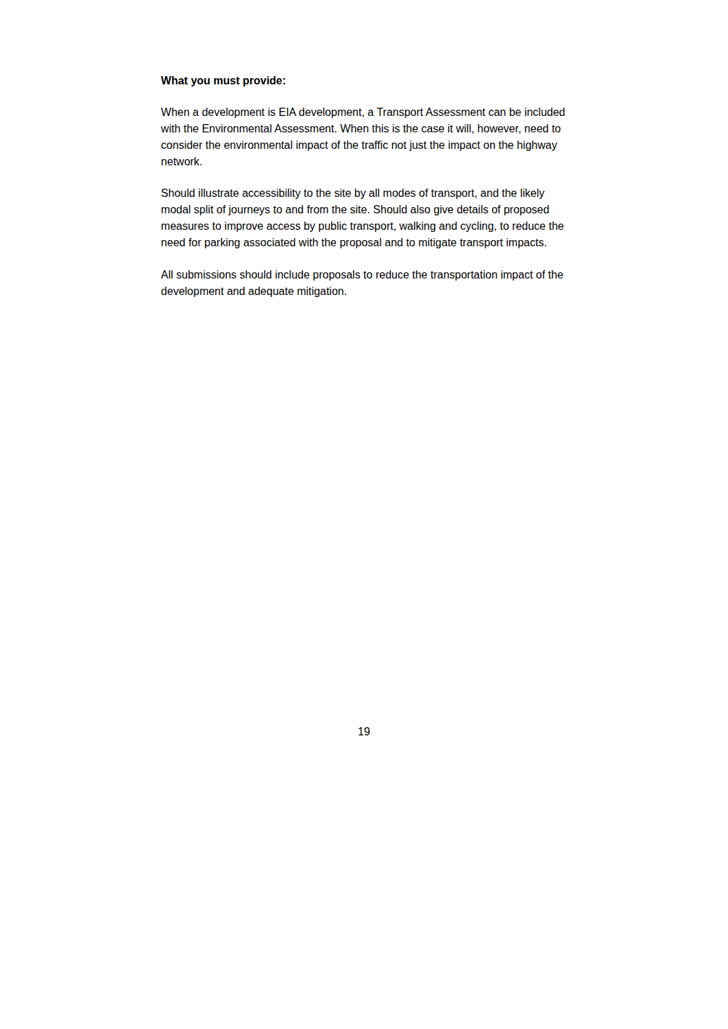What you must provide:
When a development is EIA development, a Transport Assessment can be included with the Environmental Assessment. When this is the case it will, however, need to consider the environmental impact of the traffic not just the impact on the highway network.
Should illustrate accessibility to the site by all modes of transport, and the likely modal split of journeys to and from the site. Should also give details of proposed measures to improve access by public transport, walking and cycling, to reduce the need for parking associated with the proposal and to mitigate transport impacts.
All submissions should include proposals to reduce the transportation impact of the development and adequate mitigation.
19